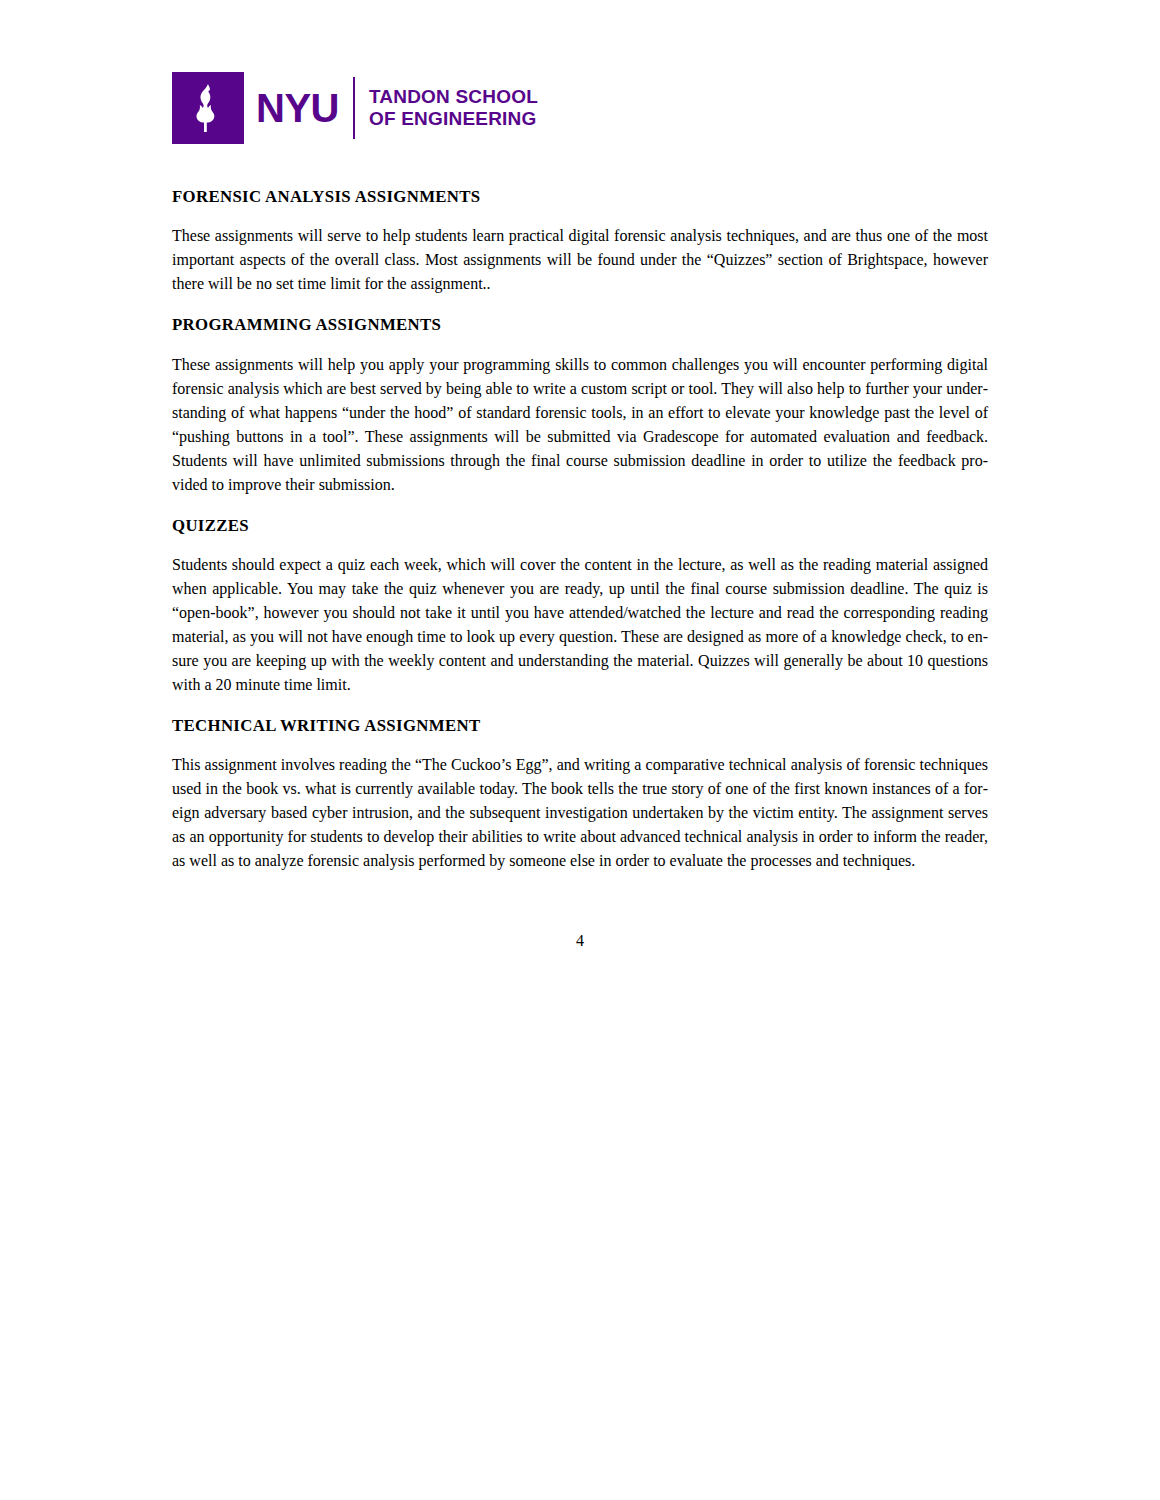NYU
TANDON SCHOOL
OF ENGINEERING
FORENSIC ANALYSIS ASSIGNMENTS
These assignments will serve to help students learn practical digital forensic analysis techniques, and are thus one of the most important aspects of the overall class. Most assignments will be found under the “Quizzes” section of Brightspace, however there will be no set time limit for the assignment..
PROGRAMMING ASSIGNMENTS
These assignments will help you apply your programming skills to common challenges you will encounter performing digital forensic analysis which are best served by being able to write a custom script or tool. They will also help to further your understanding of what happens “under the hood” of standard forensic tools, in an effort to elevate your knowledge past the level of “pushing buttons in a tool”. These assignments will be submitted via Gradescope for automated evaluation and feedback. Students will have unlimited submissions through the final course submission deadline in order to utilize the feedback provided to improve their submission.
QUIZZES
Students should expect a quiz each week, which will cover the content in the lecture, as well as the reading material assigned when applicable. You may take the quiz whenever you are ready, up until the final course submission deadline. The quiz is “open-book”, however you should not take it until you have attended/watched the lecture and read the corresponding reading material, as you will not have enough time to look up every question. These are designed as more of a knowledge check, to ensure you are keeping up with the weekly content and understanding the material. Quizzes will generally be about 10 questions with a 20 minute time limit.
TECHNICAL WRITING ASSIGNMENT
This assignment involves reading the “The Cuckoo’s Egg”, and writing a comparative technical analysis of forensic techniques used in the book vs. what is currently available today. The book tells the true story of one of the first known instances of a foreign adversary based cyber intrusion, and the subsequent investigation undertaken by the victim entity. The assignment serves as an opportunity for students to develop their abilities to write about advanced technical analysis in order to inform the reader, as well as to analyze forensic analysis performed by someone else in order to evaluate the processes and techniques.
4